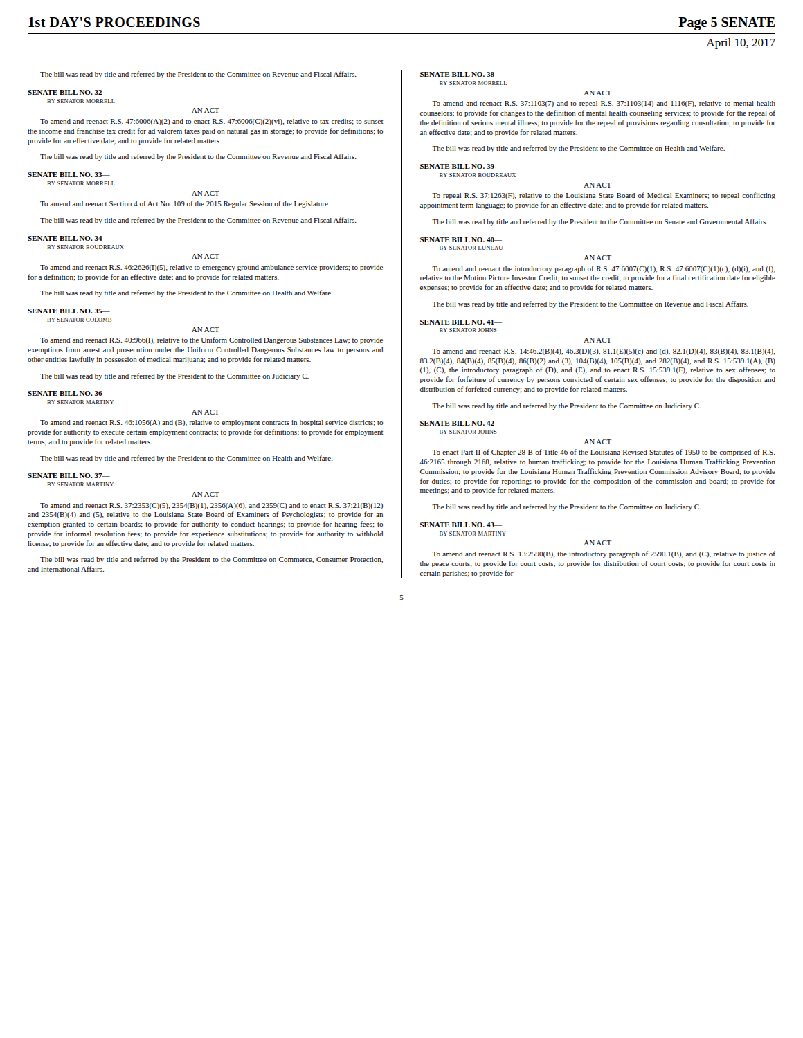1st DAY'S PROCEEDINGS
Page 5 SENATE
April 10, 2017
The bill was read by title and referred by the President to the Committee on Revenue and Fiscal Affairs.
SENATE BILL NO. 32—
BY SENATOR MORRELL
AN ACT
To amend and reenact R.S. 47:6006(A)(2) and to enact R.S. 47:6006(C)(2)(vi), relative to tax credits; to sunset the income and franchise tax credit for ad valorem taxes paid on natural gas in storage; to provide for definitions; to provide for an effective date; and to provide for related matters.
The bill was read by title and referred by the President to the Committee on Revenue and Fiscal Affairs.
SENATE BILL NO. 33—
BY SENATOR MORRELL
AN ACT
To amend and reenact Section 4 of Act No. 109 of the 2015 Regular Session of the Legislature
The bill was read by title and referred by the President to the Committee on Revenue and Fiscal Affairs.
SENATE BILL NO. 34—
BY SENATOR BOUDREAUX
AN ACT
To amend and reenact R.S. 46:2626(I)(5), relative to emergency ground ambulance service providers; to provide for a definition; to provide for an effective date; and to provide for related matters.
The bill was read by title and referred by the President to the Committee on Health and Welfare.
SENATE BILL NO. 35—
BY SENATOR COLOMB
AN ACT
To amend and reenact R.S. 40:966(I), relative to the Uniform Controlled Dangerous Substances Law; to provide exemptions from arrest and prosecution under the Uniform Controlled Dangerous Substances law to persons and other entities lawfully in possession of medical marijuana; and to provide for related matters.
The bill was read by title and referred by the President to the Committee on Judiciary C.
SENATE BILL NO. 36—
BY SENATOR MARTINY
AN ACT
To amend and reenact R.S. 46:1056(A) and (B), relative to employment contracts in hospital service districts; to provide for authority to execute certain employment contracts; to provide for definitions; to provide for employment terms; and to provide for related matters.
The bill was read by title and referred by the President to the Committee on Health and Welfare.
SENATE BILL NO. 37—
BY SENATOR MARTINY
AN ACT
To amend and reenact R.S. 37:2353(C)(5), 2354(B)(1), 2356(A)(6), and 2359(C) and to enact R.S. 37:21(B)(12) and 2354(B)(4) and (5), relative to the Louisiana State Board of Examiners of Psychologists; to provide for an exemption granted to certain boards; to provide for authority to conduct hearings; to provide for hearing fees; to provide for informal resolution fees; to provide for experience substitutions; to provide for authority to withhold license; to provide for an effective date; and to provide for related matters.
The bill was read by title and referred by the President to the Committee on Commerce, Consumer Protection, and International Affairs.
SENATE BILL NO. 38—
BY SENATOR MORRELL
AN ACT
To amend and reenact R.S. 37:1103(7) and to repeal R.S. 37:1103(14) and 1116(F), relative to mental health counselors; to provide for changes to the definition of mental health counseling services; to provide for the repeal of the definition of serious mental illness; to provide for the repeal of provisions regarding consultation; to provide for an effective date; and to provide for related matters.
The bill was read by title and referred by the President to the Committee on Health and Welfare.
SENATE BILL NO. 39—
BY SENATOR BOUDREAUX
AN ACT
To repeal R.S. 37:1263(F), relative to the Louisiana State Board of Medical Examiners; to repeal conflicting appointment term language; to provide for an effective date; and to provide for related matters.
The bill was read by title and referred by the President to the Committee on Senate and Governmental Affairs.
SENATE BILL NO. 40—
BY SENATOR LUNEAU
AN ACT
To amend and reenact the introductory paragraph of R.S. 47:6007(C)(1), R.S. 47:6007(C)(1)(c), (d)(i), and (f), relative to the Motion Picture Investor Credit; to sunset the credit; to provide for a final certification date for eligible expenses; to provide for an effective date; and to provide for related matters.
The bill was read by title and referred by the President to the Committee on Revenue and Fiscal Affairs.
SENATE BILL NO. 41—
BY SENATOR JOHNS
AN ACT
To amend and reenact R.S. 14:46.2(B)(4), 46.3(D)(3), 81.1(E)(5)(c) and (d), 82.1(D)(4), 83(B)(4), 83.1(B)(4), 83.2(B)(4), 84(B)(4), 85(B)(4), 86(B)(2) and (3), 104(B)(4), 105(B)(4), and 282(B)(4), and R.S. 15:539.1(A), (B)(1), (C), the introductory paragraph of (D), and (E), and to enact R.S. 15:539.1(F), relative to sex offenses; to provide for forfeiture of currency by persons convicted of certain sex offenses; to provide for the disposition and distribution of forfeited currency; and to provide for related matters.
The bill was read by title and referred by the President to the Committee on Judiciary C.
SENATE BILL NO. 42—
BY SENATOR JOHNS
AN ACT
To enact Part II of Chapter 28-B of Title 46 of the Louisiana Revised Statutes of 1950 to be comprised of R.S. 46:2165 through 2168, relative to human trafficking; to provide for the Louisiana Human Trafficking Prevention Commission; to provide for the Louisiana Human Trafficking Prevention Commission Advisory Board; to provide for duties; to provide for reporting; to provide for the composition of the commission and board; to provide for meetings; and to provide for related matters.
The bill was read by title and referred by the President to the Committee on Judiciary C.
SENATE BILL NO. 43—
BY SENATOR MARTINY
AN ACT
To amend and reenact R.S. 13:2590(B), the introductory paragraph of 2590.1(B), and (C), relative to justice of the peace courts; to provide for court costs; to provide for distribution of court costs; to provide for court costs in certain parishes; to provide for
5